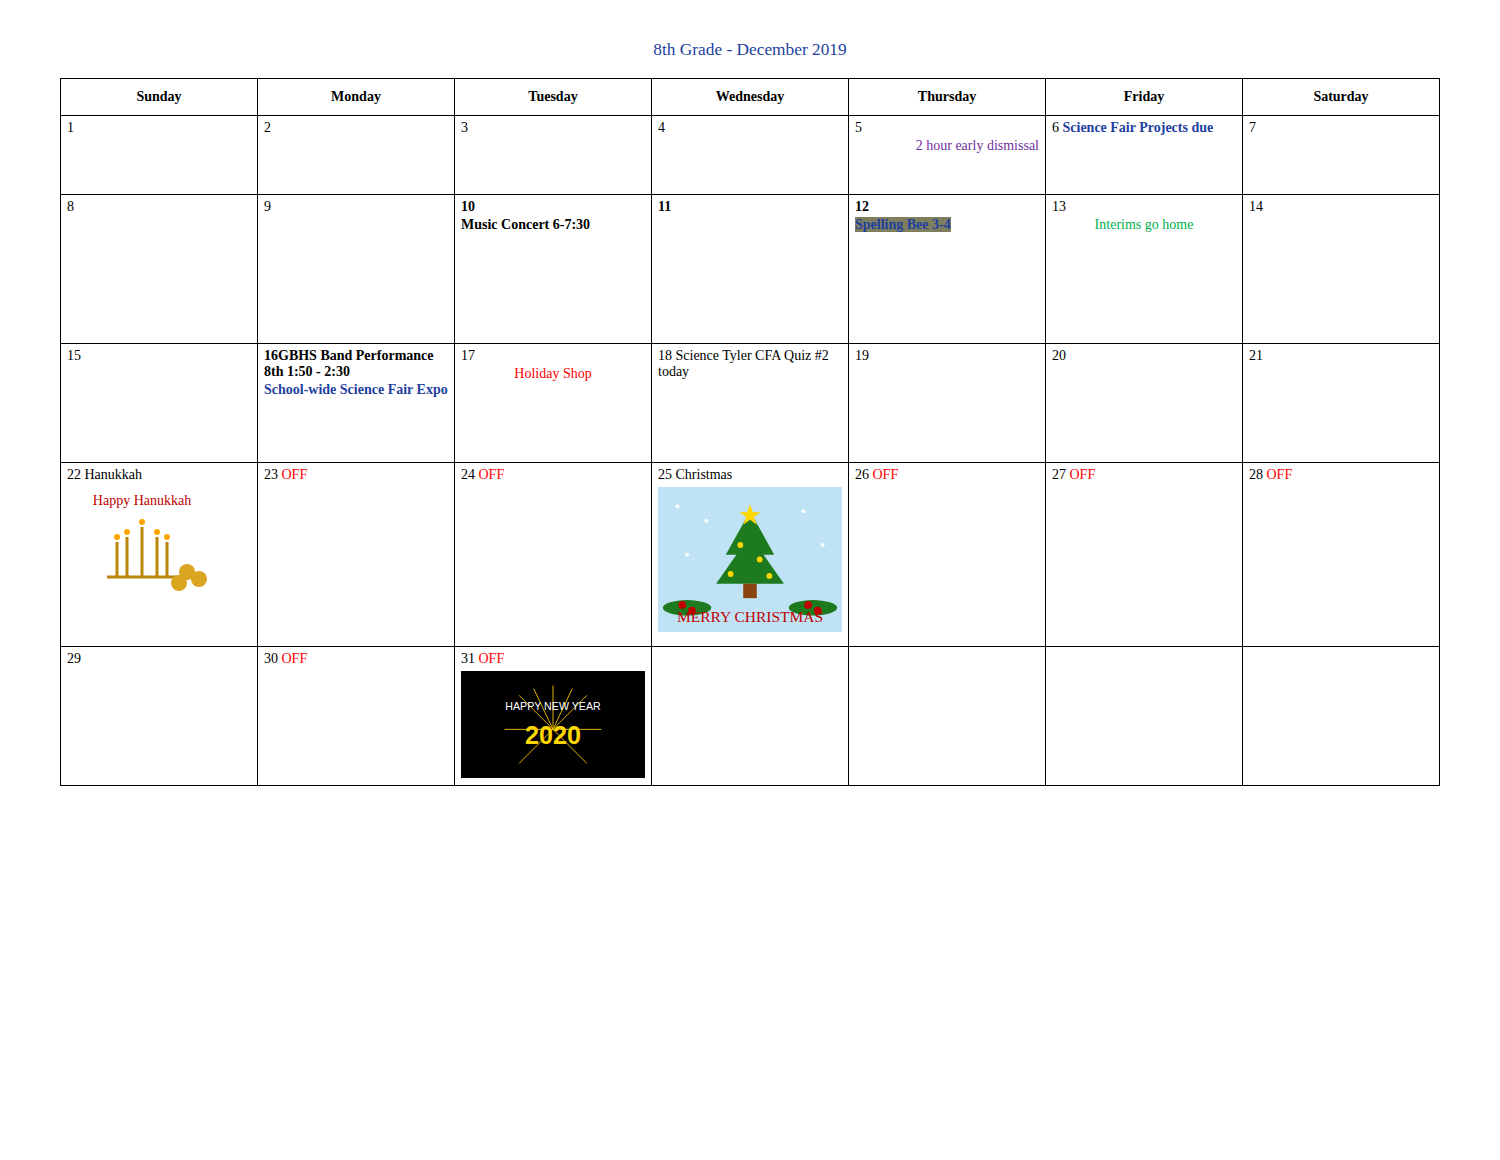8th Grade - December 2019
| Sunday | Monday | Tuesday | Wednesday | Thursday | Friday | Saturday |
| --- | --- | --- | --- | --- | --- | --- |
| 1 | 2 | 3 | 4 | 5 2 hour early dismissal | 6 Science Fair Projects due | 7 |
| 8 | 9 | 10 Music Concert 6-7:30 | 11 | 12 Spelling Bee 3-4 | 13 Interims go home | 14 |
| 15 | 16 GBHS Band Performance 8th 1:50 - 2:30 School-wide Science Fair Expo | 17 Holiday Shop | 18 Science Tyler CFA Quiz #2 today | 19 | 20 | 21 |
| 22 Hanukkah | 23 OFF | 24 OFF | 25 Christmas | 26 OFF | 27 OFF | 28 OFF |
| 29 | 30 OFF | 31 OFF | | | | |